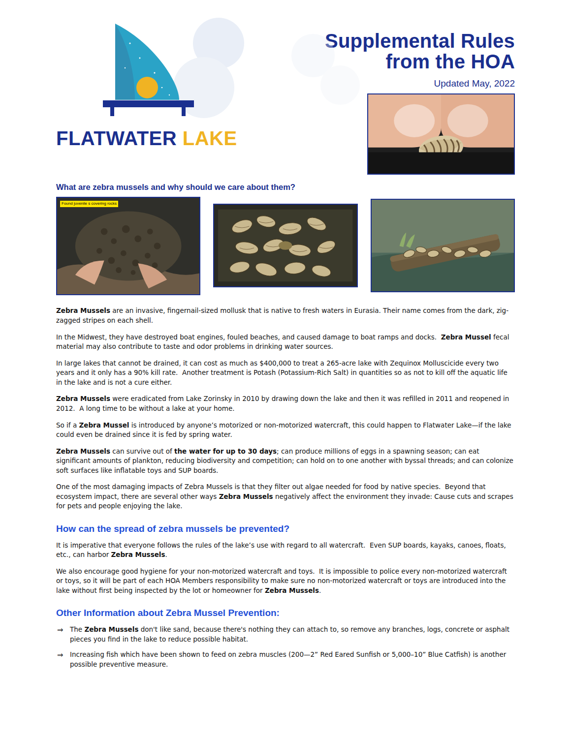FLATWATER LAKE
Supplemental Rules
from the HOA
Updated May, 2022
What are zebra mussels and why should we care about them?
Found juvenile s covering rocks
Zebra Mussels are an invasive, fingernail-sized mollusk that is native to fresh waters in Eurasia. Their name comes from the dark, zig-zagged stripes on each shell.
In the Midwest, they have destroyed boat engines, fouled beaches, and caused damage to boat ramps and docks. Zebra Mussel fecal material may also contribute to taste and odor problems in drinking water sources.
In large lakes that cannot be drained, it can cost as much as $400,000 to treat a 265-acre lake with Zequinox Molluscicide every two years and it only has a 90% kill rate. Another treatment is Potash (Potassium-Rich Salt) in quantities so as not to kill off the aquatic life in the lake and is not a cure either.
Zebra Mussels were eradicated from Lake Zorinsky in 2010 by drawing down the lake and then it was refilled in 2011 and reopened in 2012. A long time to be without a lake at your home.
So if a Zebra Mussel is introduced by anyone’s motorized or non-motorized watercraft, this could happen to Flatwater Lake—if the lake could even be drained since it is fed by spring water.
Zebra Mussels can survive out of the water for up to 30 days; can produce millions of eggs in a spawning season; can eat significant amounts of plankton, reducing biodiversity and competition; can hold on to one another with byssal threads; and can colonize soft surfaces like inflatable toys and SUP boards.
One of the most damaging impacts of Zebra Mussels is that they filter out algae needed for food by native species. Beyond that ecosystem impact, there are several other ways Zebra Mussels negatively affect the environment they invade: Cause cuts and scrapes for pets and people enjoying the lake.
How can the spread of zebra mussels be prevented?
It is imperative that everyone follows the rules of the lake’s use with regard to all watercraft. Even SUP boards, kayaks, canoes, floats, etc., can harbor Zebra Mussels.
We also encourage good hygiene for your non-motorized watercraft and toys. It is impossible to police every non-motorized watercraft or toys, so it will be part of each HOA Members responsibility to make sure no non-motorized watercraft or toys are introduced into the lake without first being inspected by the lot or homeowner for Zebra Mussels.
Other Information about Zebra Mussel Prevention:
The Zebra Mussels don't like sand, because there's nothing they can attach to, so remove any branches, logs, concrete or asphalt pieces you find in the lake to reduce possible habitat.
Increasing fish which have been shown to feed on zebra muscles (200—2” Red Eared Sunfish or 5,000–10” Blue Catfish) is another possible preventive measure.